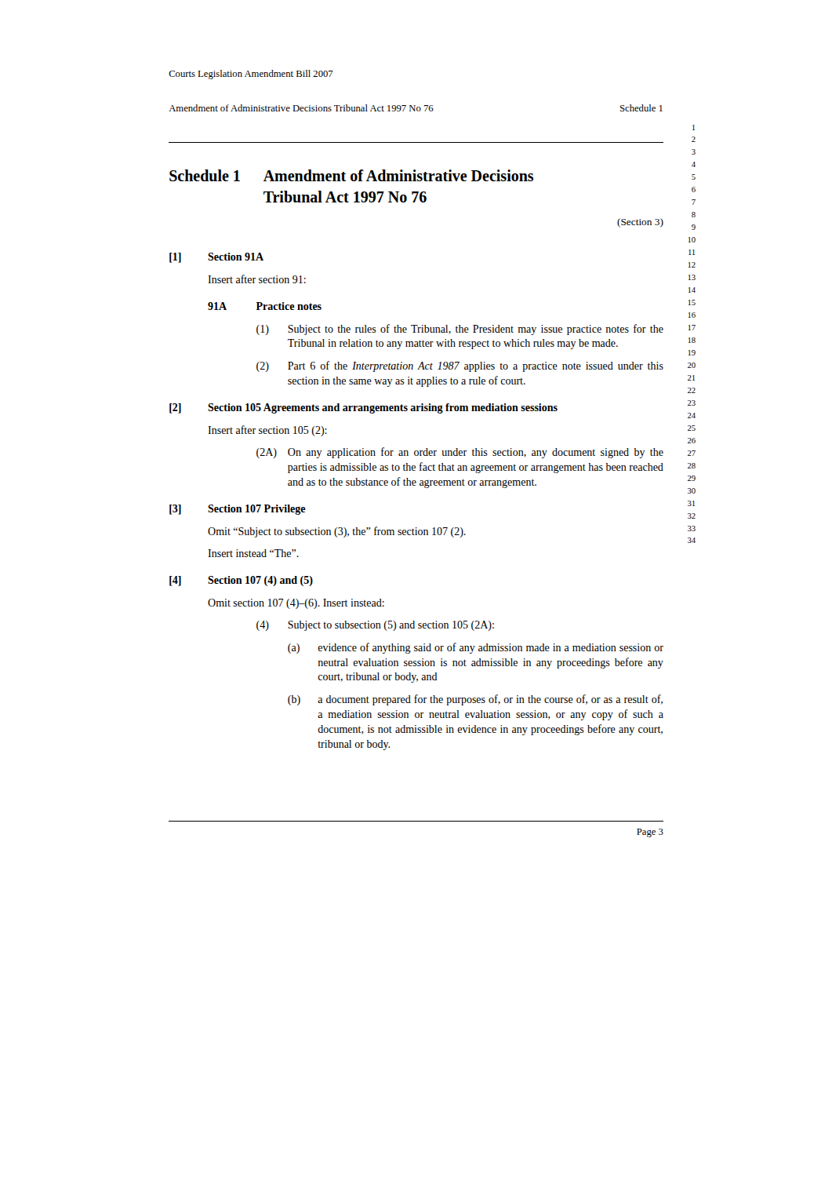Courts Legislation Amendment Bill 2007
Amendment of Administrative Decisions Tribunal Act 1997 No 76 Schedule 1
Schedule 1
Amendment of Administrative Decisions
Tribunal Act 1997 No 76
(Section 3)
[1]
Section 91A
Insert after section 91:
91A Practice notes
(1)
Subject to the rules of the Tribunal, the President may issue practice notes for the Tribunal in relation to any matter with respect to which rules may be made.
(2)
Part 6 of the Interpretation Act 1987 applies to a practice note issued under this section in the same way as it applies to a rule of court.
[2]
Section 105 Agreements and arrangements arising from mediation sessions
Insert after section 105 (2):
(2A)
On any application for an order under this section, any document signed by the parties is admissible as to the fact that an agreement or arrangement has been reached and as to the substance of the agreement or arrangement.
[3]
Section 107 Privilege
Omit “Subject to subsection (3), the” from section 107 (2).
Insert instead “The”.
[4]
Section 107 (4) and (5)
Omit section 107 (4)–(6). Insert instead:
(4)
Subject to subsection (5) and section 105 (2A):
(a)
evidence of anything said or of any admission made in a mediation session or neutral evaluation session is not admissible in any proceedings before any court, tribunal or body, and
(b)
a document prepared for the purposes of, or in the course of, or as a result of, a mediation session or neutral evaluation session, or any copy of such a document, is not admissible in evidence in any proceedings before any court, tribunal or body.
1
2
3
4
5
6
7
8
9
10
11
12
13
14
15
16
17
18
19
20
21
22
23
24
25
26
27
28
29
30
31
32
33
34
Page 3